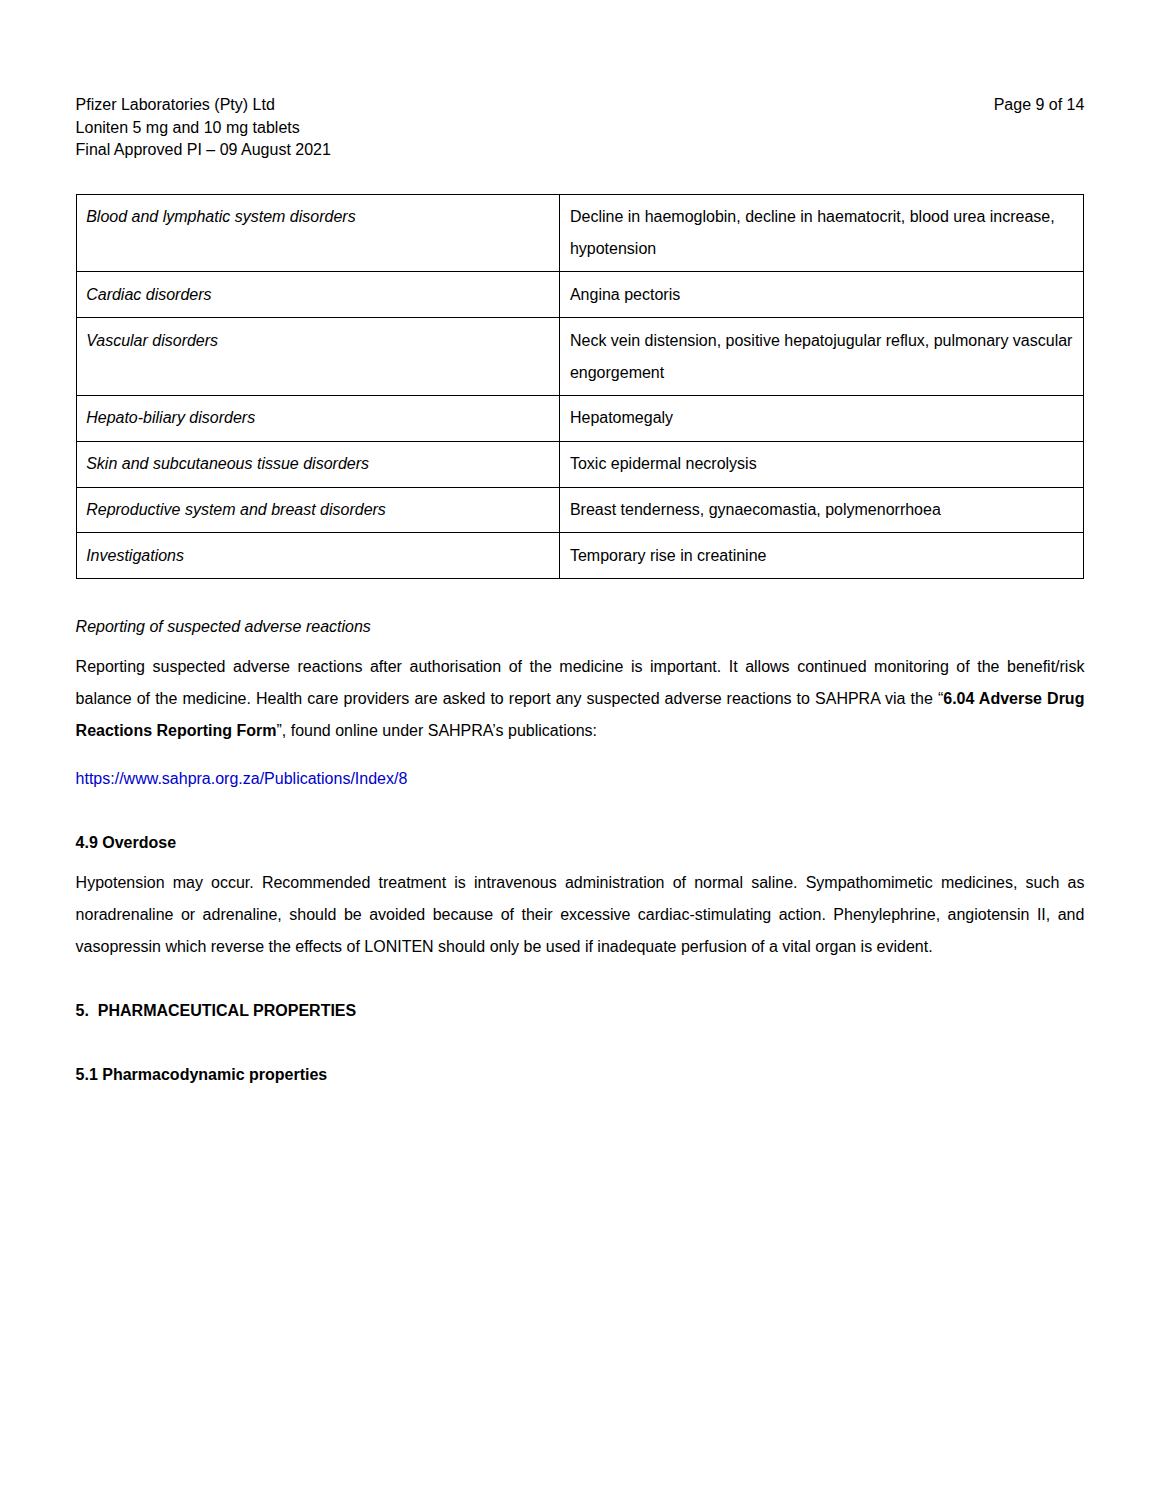Page 9 of 14
Pfizer Laboratories (Pty) Ltd
Loniten 5 mg and 10 mg tablets
Final Approved PI – 09 August 2021
| Blood and lymphatic system disorders | Decline in haemoglobin, decline in haematocrit, blood urea increase, hypotension |
| Cardiac disorders | Angina pectoris |
| Vascular disorders | Neck vein distension, positive hepatojugular reflux, pulmonary vascular engorgement |
| Hepato-biliary disorders | Hepatomegaly |
| Skin and subcutaneous tissue disorders | Toxic epidermal necrolysis |
| Reproductive system and breast disorders | Breast tenderness, gynaecomastia, polymenorrhoea |
| Investigations | Temporary rise in creatinine |
Reporting of suspected adverse reactions
Reporting suspected adverse reactions after authorisation of the medicine is important. It allows continued monitoring of the benefit/risk balance of the medicine. Health care providers are asked to report any suspected adverse reactions to SAHPRA via the “6.04 Adverse Drug Reactions Reporting Form”, found online under SAHPRA’s publications:
https://www.sahpra.org.za/Publications/Index/8
4.9 Overdose
Hypotension may occur. Recommended treatment is intravenous administration of normal saline. Sympathomimetic medicines, such as noradrenaline or adrenaline, should be avoided because of their excessive cardiac-stimulating action. Phenylephrine, angiotensin II, and vasopressin which reverse the effects of LONITEN should only be used if inadequate perfusion of a vital organ is evident.
5. PHARMACEUTICAL PROPERTIES
5.1 Pharmacodynamic properties